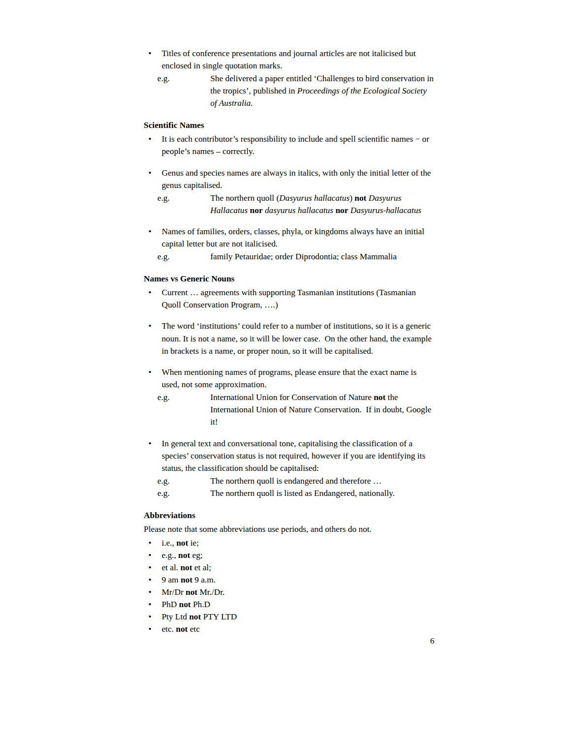Titles of conference presentations and journal articles are not italicised but enclosed in single quotation marks.
e.g. She delivered a paper entitled ‘Challenges to bird conservation in the tropics’, published in Proceedings of the Ecological Society of Australia.
Scientific Names
It is each contributor’s responsibility to include and spell scientific names − or people’s names – correctly.
Genus and species names are always in italics, with only the initial letter of the genus capitalised.
e.g. The northern quoll (Dasyurus hallacatus) not Dasyurus Hallacatus nor dasyurus hallacatus nor Dasyurus-hallacatus
Names of families, orders, classes, phyla, or kingdoms always have an initial capital letter but are not italicised.
e.g. family Petauridae; order Diprodontia; class Mammalia
Names vs Generic Nouns
Current … agreements with supporting Tasmanian institutions (Tasmanian Quoll Conservation Program, ….)
The word ‘institutions’ could refer to a number of institutions, so it is a generic noun. It is not a name, so it will be lower case. On the other hand, the example in brackets is a name, or proper noun, so it will be capitalised.
When mentioning names of programs, please ensure that the exact name is used, not some approximation.
e.g. International Union for Conservation of Nature not the International Union of Nature Conservation. If in doubt, Google it!
In general text and conversational tone, capitalising the classification of a species’ conservation status is not required, however if you are identifying its status, the classification should be capitalised:
e.g. The northern quoll is endangered and therefore … e.g. The northern quoll is listed as Endangered, nationally.
Abbreviations
Please note that some abbreviations use periods, and others do not.
i.e., not ie;
e.g., not eg;
et al. not et al;
9 am not 9 a.m.
Mr/Dr not Mr./Dr.
PhD not Ph.D
Pty Ltd not PTY LTD
etc. not etc
6